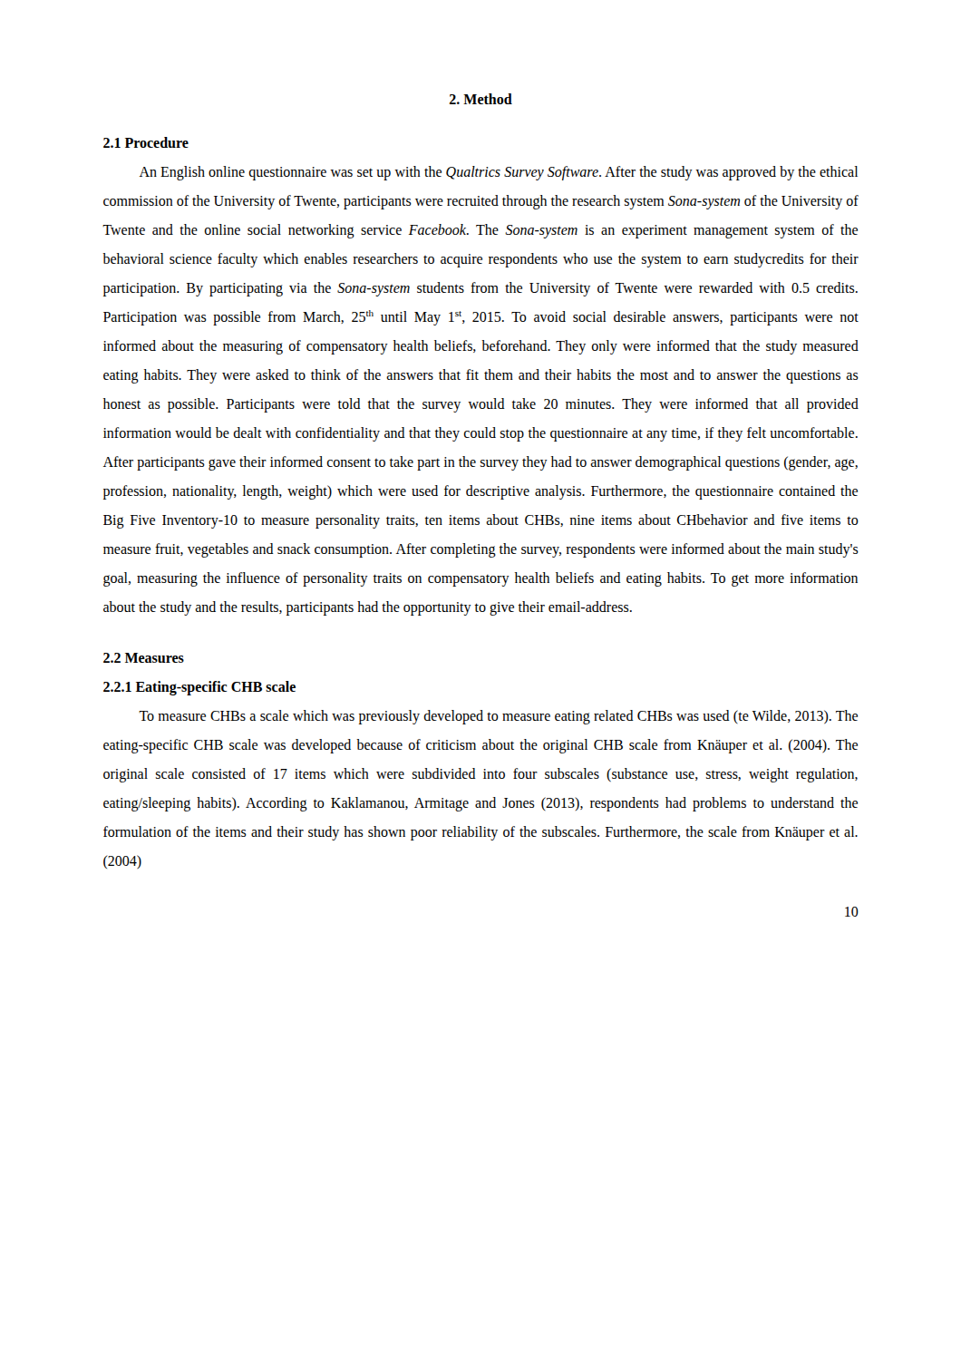2. Method
2.1 Procedure
An English online questionnaire was set up with the Qualtrics Survey Software. After the study was approved by the ethical commission of the University of Twente, participants were recruited through the research system Sona-system of the University of Twente and the online social networking service Facebook. The Sona-system is an experiment management system of the behavioral science faculty which enables researchers to acquire respondents who use the system to earn studycredits for their participation. By participating via the Sona-system students from the University of Twente were rewarded with 0.5 credits. Participation was possible from March, 25th until May 1st, 2015. To avoid social desirable answers, participants were not informed about the measuring of compensatory health beliefs, beforehand. They only were informed that the study measured eating habits. They were asked to think of the answers that fit them and their habits the most and to answer the questions as honest as possible. Participants were told that the survey would take 20 minutes. They were informed that all provided information would be dealt with confidentiality and that they could stop the questionnaire at any time, if they felt uncomfortable. After participants gave their informed consent to take part in the survey they had to answer demographical questions (gender, age, profession, nationality, length, weight) which were used for descriptive analysis. Furthermore, the questionnaire contained the Big Five Inventory-10 to measure personality traits, ten items about CHBs, nine items about CHbehavior and five items to measure fruit, vegetables and snack consumption. After completing the survey, respondents were informed about the main study's goal, measuring the influence of personality traits on compensatory health beliefs and eating habits. To get more information about the study and the results, participants had the opportunity to give their email-address.
2.2 Measures
2.2.1 Eating-specific CHB scale
To measure CHBs a scale which was previously developed to measure eating related CHBs was used (te Wilde, 2013). The eating-specific CHB scale was developed because of criticism about the original CHB scale from Knäuper et al. (2004). The original scale consisted of 17 items which were subdivided into four subscales (substance use, stress, weight regulation, eating/sleeping habits). According to Kaklamanou, Armitage and Jones (2013), respondents had problems to understand the formulation of the items and their study has shown poor reliability of the subscales. Furthermore, the scale from Knäuper et al. (2004)
10